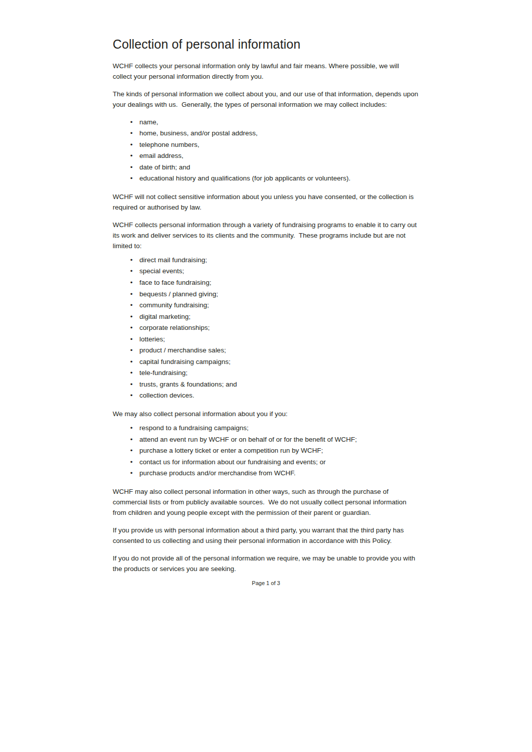Collection of personal information
WCHF collects your personal information only by lawful and fair means. Where possible, we will collect your personal information directly from you.
The kinds of personal information we collect about you, and our use of that information, depends upon your dealings with us. Generally, the types of personal information we may collect includes:
name,
home, business, and/or postal address,
telephone numbers,
email address,
date of birth; and
educational history and qualifications (for job applicants or volunteers).
WCHF will not collect sensitive information about you unless you have consented, or the collection is required or authorised by law.
WCHF collects personal information through a variety of fundraising programs to enable it to carry out its work and deliver services to its clients and the community. These programs include but are not limited to:
direct mail fundraising;
special events;
face to face fundraising;
bequests / planned giving;
community fundraising;
digital marketing;
corporate relationships;
lotteries;
product / merchandise sales;
capital fundraising campaigns;
tele-fundraising;
trusts, grants & foundations; and
collection devices.
We may also collect personal information about you if you:
respond to a fundraising campaigns;
attend an event run by WCHF or on behalf of or for the benefit of WCHF;
purchase a lottery ticket or enter a competition run by WCHF;
contact us for information about our fundraising and events; or
purchase products and/or merchandise from WCHF.
WCHF may also collect personal information in other ways, such as through the purchase of commercial lists or from publicly available sources. We do not usually collect personal information from children and young people except with the permission of their parent or guardian.
If you provide us with personal information about a third party, you warrant that the third party has consented to us collecting and using their personal information in accordance with this Policy.
If you do not provide all of the personal information we require, we may be unable to provide you with the products or services you are seeking.
Page 1 of 3